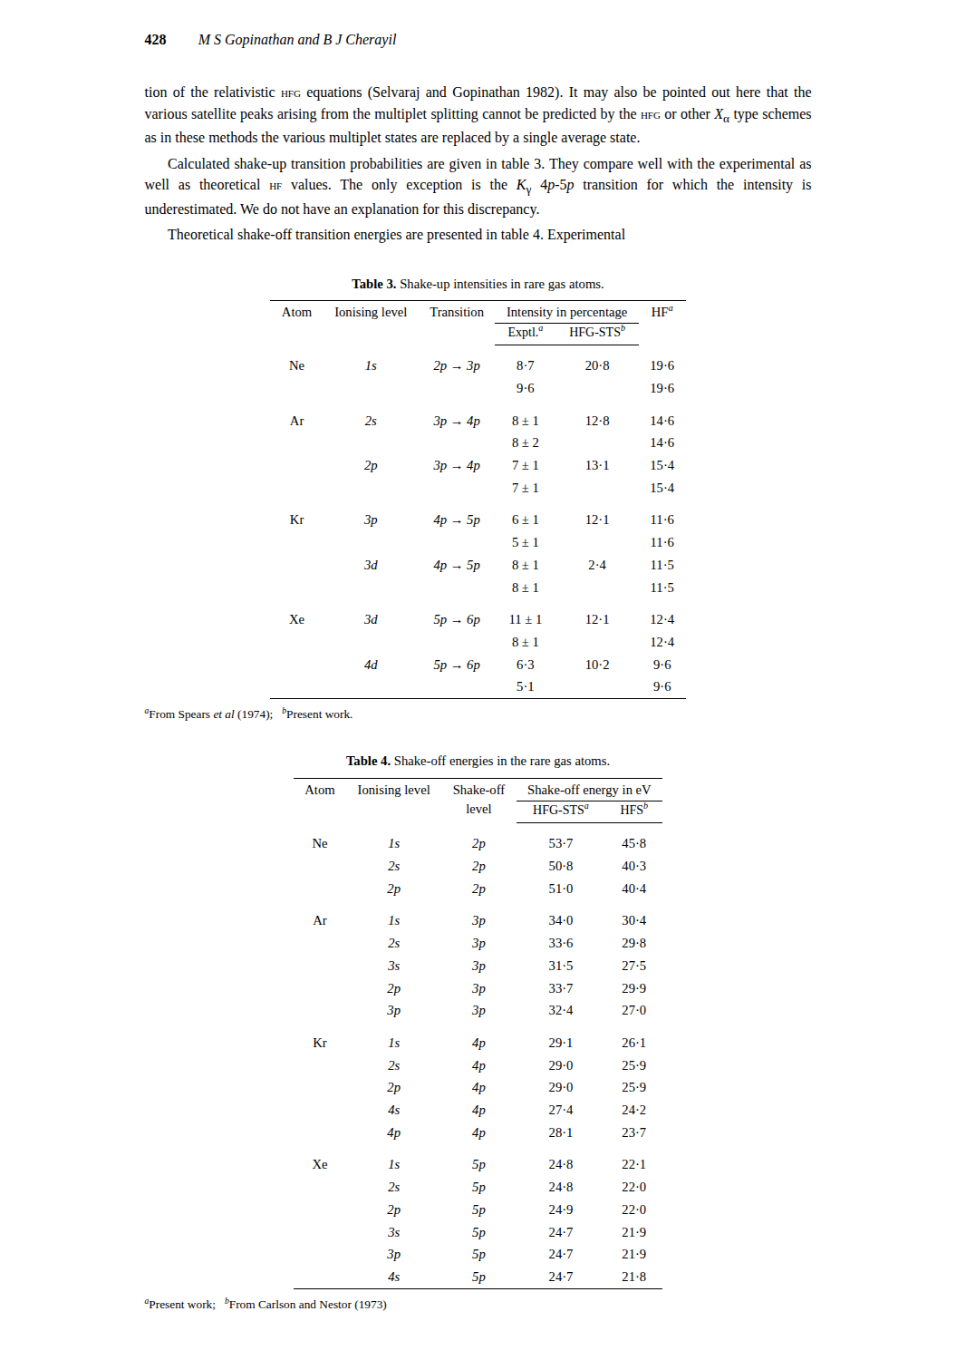428 M S Gopinathan and B J Cherayil
tion of the relativistic hfg equations (Selvaraj and Gopinathan 1982). It may also be pointed out here that the various satellite peaks arising from the multiplet splitting cannot be predicted by the hfg or other Xα type schemes as in these methods the various multiplet states are replaced by a single average state.
Calculated shake-up transition probabilities are given in table 3. They compare well with the experimental as well as theoretical hf values. The only exception is the Kγ 4p-5p transition for which the intensity is underestimated. We do not have an explanation for this discrepancy.
Theoretical shake-off transition energies are presented in table 4. Experimental
Table 3. Shake-up intensities in rare gas atoms.
| Atom | Ionising level | Transition | Intensity in percentage | HF a |
| --- | --- | --- | --- | --- |
| Exptl. a | HFG-STS b |
| Ne | 1 s | 2 p → 3 p | 8·7 | 20·8 | 19·6 |
| 9·6 | 19·6 |
| Ar | 2 s | 3 p → 4 p | 8 ± 1 | 12·8 | 14·6 |
| 8 ± 2 | 14·6 |
| 2 p | 3 p → 4 p | 7 ± 1 | 13·1 | 15·4 |
| 7 ± 1 | 15·4 |
| Kr | 3 p | 4 p → 5 p | 6 ± 1 | 12·1 | 11·6 |
| 5 ± 1 | 11·6 |
| 3 d | 4 p → 5 p | 8 ± 1 | 2·4 | 11·5 |
| 8 ± 1 | 11·5 |
| Xe | 3 d | 5 p → 6 p | 11 ± 1 | 12·1 | 12·4 |
| 8 ± 1 | 12·4 |
| 4 d | 5 p → 6 p | 6·3 | 10·2 | 9·6 |
| 5·1 | 9·6 |
aFrom Spears et al (1974); bPresent work.
Table 4. Shake-off energies in the rare gas atoms.
| Atom | Ionising level | Shake-off level | Shake-off energy in eV |
| --- | --- | --- | --- |
| HFG-STS a | HFS b |
| Ne | 1 s | 2 p | 53·7 | 45·8 |
| 2 s | 2 p | 50·8 | 40·3 |
| 2 p | 2 p | 51·0 | 40·4 |
| Ar | 1 s | 3 p | 34·0 | 30·4 |
| 2 s | 3 p | 33·6 | 29·8 |
| 3 s | 3 p | 31·5 | 27·5 |
| 2 p | 3 p | 33·7 | 29·9 |
| 3 p | 3 p | 32·4 | 27·0 |
| Kr | 1 s | 4 p | 29·1 | 26·1 |
| 2 s | 4 p | 29·0 | 25·9 |
| 2 p | 4 p | 29·0 | 25·9 |
| 4 s | 4 p | 27·4 | 24·2 |
| 4 p | 4 p | 28·1 | 23·7 |
| Xe | 1 s | 5 p | 24·8 | 22·1 |
| 2 s | 5 p | 24·8 | 22·0 |
| 2 p | 5 p | 24·9 | 22·0 |
| 3 s | 5 p | 24·7 | 21·9 |
| 3 p | 5 p | 24·7 | 21·9 |
| 4 s | 5 p | 24·7 | 21·8 |
aPresent work; bFrom Carlson and Nestor (1973)